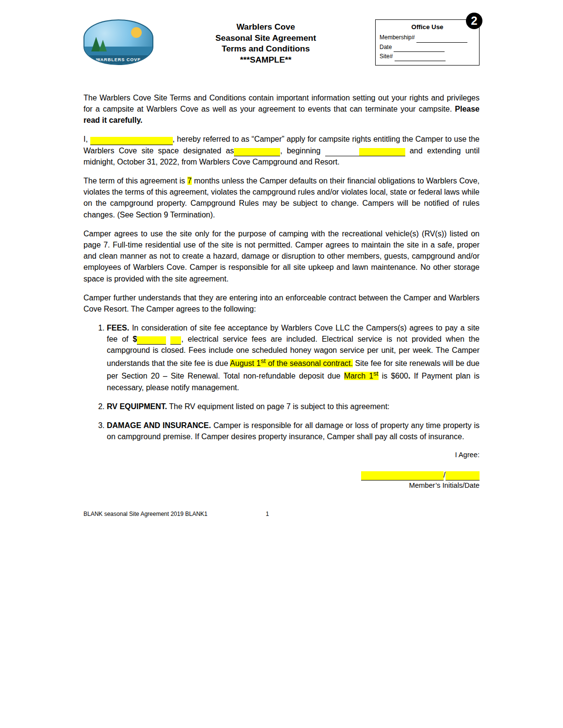WARBLERS COVE
Warblers Cove
Seasonal Site Agreement
Terms and Conditions
***SAMPLE**
2
Office Use
Membership#
Date
Site#
The Warblers Cove Site Terms and Conditions contain important information setting out your rights and privileges for a campsite at Warblers Cove as well as your agreement to events that can terminate your campsite. Please read it carefully.
I, , hereby referred to as “Camper” apply for campsite rights entitling the Camper to use the Warblers Cove site space designated as , beginning and extending until midnight, October 31, 2022, from Warblers Cove Campground and Resort.
The term of this agreement is 7 months unless the Camper defaults on their financial obligations to Warblers Cove, violates the terms of this agreement, violates the campground rules and/or violates local, state or federal laws while on the campground property. Campground Rules may be subject to change. Campers will be notified of rules changes. (See Section 9 Termination).
Camper agrees to use the site only for the purpose of camping with the recreational vehicle(s) (RV(s)) listed on page 7. Full-time residential use of the site is not permitted. Camper agrees to maintain the site in a safe, proper and clean manner as not to create a hazard, damage or disruption to other members, guests, campground and/or employees of Warblers Cove. Camper is responsible for all site upkeep and lawn maintenance. No other storage space is provided with the site agreement.
Camper further understands that they are entering into an enforceable contract between the Camper and Warblers Cove Resort. The Camper agrees to the following:
FEES. In consideration of site fee acceptance by Warblers Cove LLC the Campers(s) agrees to pay a site fee of $ , electrical service fees are included. Electrical service is not provided when the campground is closed. Fees include one scheduled honey wagon service per unit, per week. The Camper understands that the site fee is due August 1st of the seasonal contract. Site fee for site renewals will be due per Section 20 – Site Renewal. Total non-refundable deposit due March 1st is $600. If Payment plan is necessary, please notify management.
RV EQUIPMENT. The RV equipment listed on page 7 is subject to this agreement:
DAMAGE AND INSURANCE. Camper is responsible for all damage or loss of property any time property is on campground premise. If Camper desires property insurance, Camper shall pay all costs of insurance.
I Agree:
/
Member’s Initials/Date
BLANK seasonal Site Agreement 2019 BLANK1 1